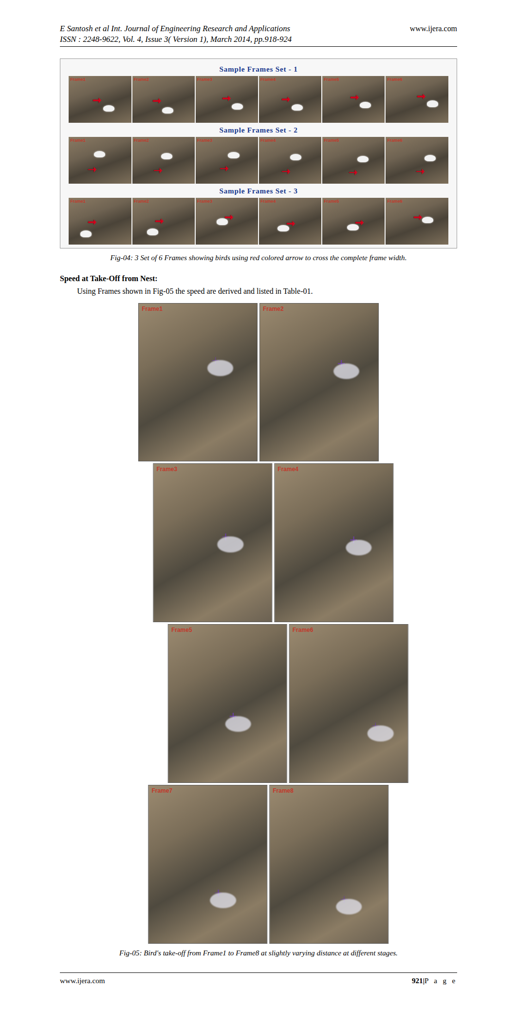E Santosh et al Int. Journal of Engineering Research and Applications www.ijera.com
ISSN : 2248-9622, Vol. 4, Issue 3( Version 1), March 2014, pp.918-924
Sample Frames Set - 1
Frame1 ➞
Frame2 ➞
Frame3 ➞
Frame4 ➞
Frame5 ➞
Frame6 ➞
Sample Frames Set - 2
Frame1 ➝
Frame2 ➝
Frame3 ➝
Frame4 ➝
Frame5 ➝
Frame6 ➝
Sample Frames Set - 3
Frame1 ➞
Frame2 ➞
Frame3 ➞
Frame4 ➞
Frame5 ➞
Frame6 ➞
Fig-04: 3 Set of 6 Frames showing birds using red colored arrow to cross the complete frame width.
Speed at Take-Off from Nest:
Using Frames shown in Fig-05 the speed are derived and listed in Table-01.
Frame1
Frame2
Frame3
Frame4
Frame5
Frame6
Frame7
Frame8
Fig-05: Bird's take-off from Frame1 to Frame8 at slightly varying distance at different stages.
www.ijera.com 921|P a g e